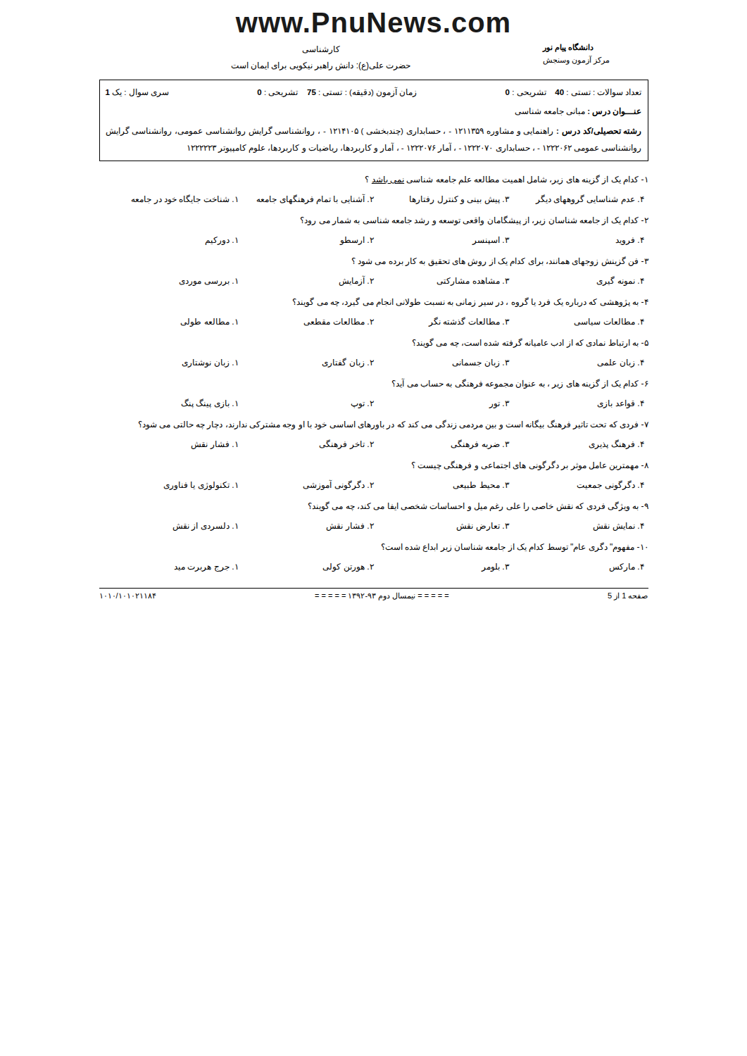www.PnuNews.com
دانشگاه پیام نور
مرکز آزمون وسنجش
کارشناسی
حضرت علی(ع): دانش راهبر نیکویی برای ایمان است
تعداد سوالات : تستی : 40 تشریحی : 0
زمان آزمون (دقیقه) : تستی : 75 تشریحی : 0
سری سوال : یک 1
عنـــوان درس : مبانی جامعه شناسی
رشته تحصیلی/کد درس : راهنمایی و مشاوره ۱۲۱۱۳۵۹ - ، حسابداری (چندبخشی ) ۱۲۱۴۱۰۵ - ، روانشناسی گرایش روانشناسی عمومی، روانشناسی گرایش روانشناسی عمومی ۱۲۲۲۰۶۲ - ، حسابداری ۱۲۲۲۰۷۰ - ، آمار ۱۲۲۲۰۷۶ - ، آمار و کاربردها، ریاضیات و کاربردها، علوم کامپیوتر ۱۲۲۲۲۲۳
۱- کدام یک از گزینه های زیر، شامل اهمیت مطالعه علم جامعه شناسی نمی باشد ؟
۴. عدم شناسایی گروههای دیگر ۳. پیش بینی و کنترل رفتارها ۲. آشنایی با تمام فرهنگهای جامعه ۱. شناخت جایگاه خود در جامعه
۲- کدام یک از جامعه شناسان زیر، از پیشگامان واقعی توسعه و رشد جامعه شناسی به شمار می رود؟
۴. فروید ۳. اسپنسر ۲. ارسطو ۱. دورکیم
۳- فن گزینش زوجهای همانند، برای کدام یک از روش های تحقیق به کار برده می شود ؟
۴. نمونه گیری ۳. مشاهده مشارکتی ۲. آزمایش ۱. بررسی موردی
۴- به پژوهشی که درباره یک فرد یا گروه ، در سیر زمانی به نسبت طولانی انجام می گیرد، چه می گویند؟
۴. مطالعات سیاسی ۳. مطالعات گذشته نگر ۲. مطالعات مقطعی ۱. مطالعه طولی
۵- به ارتباط نمادی که از ادب عامیانه گرفته شده است، چه می گویند؟
۴. زبان علمی ۳. زبان جسمانی ۲. زبان گفتاری ۱. زبان نوشتاری
۶- کدام یک از گزینه های زیر ، به عنوان مجموعه فرهنگی به حساب می آید؟
۴. قواعد بازی ۳. تور ۲. توپ ۱. بازی پینگ پنگ
۷- فردی که تحت تاثیر فرهنگ بیگانه است و بین مردمی زندگی می کند که در باورهای اساسی خود با او وجه مشترکی ندارند، دچار چه حالتی می شود؟
۴. فرهنگ پذیری ۳. ضربه فرهنگی ۲. تاخر فرهنگی ۱. فشار نقش
۸- مهمترین عامل موثر بر دگرگونی های اجتماعی و فرهنگی چیست ؟
۴. دگرگونی جمعیت ۳. محیط طبیعی ۲. دگرگونی آموزشی ۱. تکنولوژی یا فناوری
۹- به ویژگی فردی که نقش خاصی را علی رغم میل و احساسات شخصی ایفا می کند، چه می گویند؟
۴. نمایش نقش ۳. تعارض نقش ۲. فشار نقش ۱. دلسردی از نقش
۱۰- مفهوم" دگری عام" توسط کدام یک از جامعه شناسان زیر ابداع شده است؟
۴. مارکس ۳. بلومر ۲. هورتن کولی ۱. جرج هربرت مید
صفحه 1 از 5
= = = = = نیمسال دوم ۹۳-۱۳۹۲ = = = = =
۱۰۱۰/۱۰۱۰۲۱۱۸۴